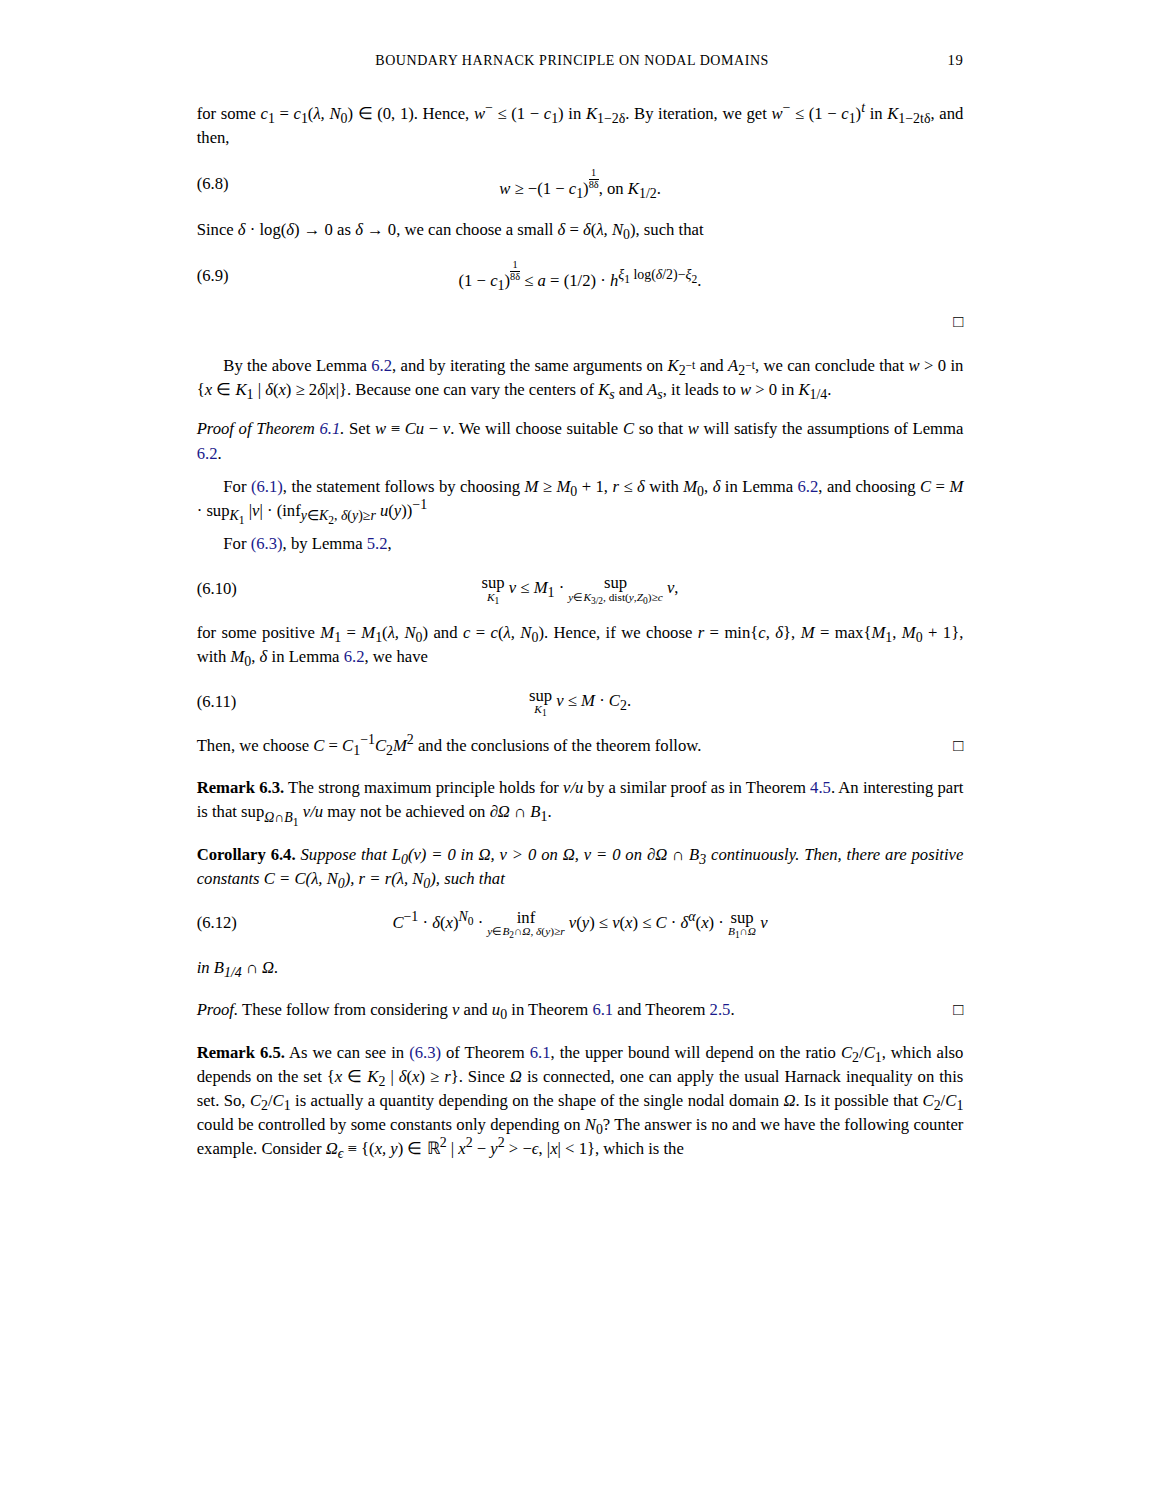BOUNDARY HARNACK PRINCIPLE ON NODAL DOMAINS 19
for some c1 = c1(λ, N0) ∈ (0, 1). Hence, w− ≤ (1 − c1) in K1−2δ. By iteration, we get w− ≤ (1 − c1)t in K1−2tδ, and then,
(6.8) w ≥ −(1 − c1)18δ, on K1/2.
Since δ · log(δ) → 0 as δ → 0, we can choose a small δ = δ(λ, N0), such that
(6.9) (1 − c1)18δ ≤ a = (1/2) · hξ1 log(δ/2)−ξ2.
□
By the above Lemma 6.2, and by iterating the same arguments on K2−t and A2−t, we can conclude that w > 0 in {x ∈ K1 | δ(x) ≥ 2δ|x|}. Because one can vary the centers of Ks and As, it leads to w > 0 in K1/4.
Proof of Theorem 6.1. Set w ≡ Cu − v. We will choose suitable C so that w will satisfy the assumptions of Lemma 6.2.
For (6.1), the statement follows by choosing M ≥ M0 + 1, r ≤ δ with M0, δ in Lemma 6.2, and choosing C = M · supK1 |v| · (infy∈K2, δ(y)≥r u(y))−1
For (6.3), by Lemma 5.2,
(6.10) sup K1 v ≤ M1 · sup y∈K3/2, dist(y,Z0)≥c v,
for some positive M1 = M1(λ, N0) and c = c(λ, N0). Hence, if we choose r = min{c, δ}, M = max{M1, M0 + 1}, with M0, δ in Lemma 6.2, we have
(6.11) sup K1 v ≤ M · C2.
Then, we choose C = C1−1C2M2 and the conclusions of the theorem follow. □
Remark 6.3. The strong maximum principle holds for v/u by a similar proof as in Theorem 4.5. An interesting part is that supΩ∩B1 v/u may not be achieved on ∂Ω ∩ B1.
Corollary 6.4. Suppose that L0(v) = 0 in Ω, v > 0 on Ω, v = 0 on ∂Ω ∩ B3 continuously. Then, there are positive constants C = C(λ, N0), r = r(λ, N0), such that
(6.12) C−1 · δ(x)N0 · inf y∈B2∩Ω, δ(y)≥r v(y) ≤ v(x) ≤ C · δα(x) · sup B1∩Ω v
in B1/4 ∩ Ω.
Proof. These follow from considering v and u0 in Theorem 6.1 and Theorem 2.5. □
Remark 6.5. As we can see in (6.3) of Theorem 6.1, the upper bound will depend on the ratio C2/C1, which also depends on the set {x ∈ K2 | δ(x) ≥ r}. Since Ω is connected, one can apply the usual Harnack inequality on this set. So, C2/C1 is actually a quantity depending on the shape of the single nodal domain Ω. Is it possible that C2/C1 could be controlled by some constants only depending on N0? The answer is no and we have the following counter example. Consider Ωϵ ≡ {(x, y) ∈ ℝ2 | x2 − y2 > −ϵ, |x| < 1}, which is the